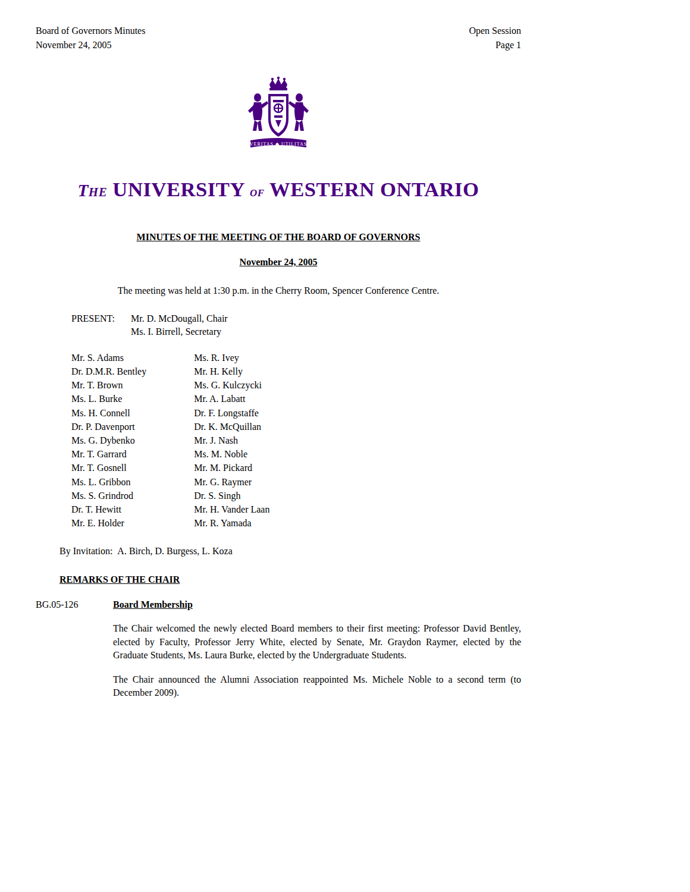Board of Governors Minutes
November 24, 2005
Open Session
Page 1
VERITAS ◆ UTILITAS
The UNIVERSITY of WESTERN ONTARIO
MINUTES OF THE MEETING OF THE BOARD OF GOVERNORS
November 24, 2005
The meeting was held at 1:30 p.m. in the Cherry Room, Spencer Conference Centre.
PRESENT: Mr. D. McDougall, Chair
Ms. I. Birrell, Secretary
| Mr. S. Adams | Ms. R. Ivey |
| Dr. D.M.R. Bentley | Mr. H. Kelly |
| Mr. T. Brown | Ms. G. Kulczycki |
| Ms. L. Burke | Mr. A. Labatt |
| Ms. H. Connell | Dr. F. Longstaffe |
| Dr. P. Davenport | Dr. K. McQuillan |
| Ms. G. Dybenko | Mr. J. Nash |
| Mr. T. Garrard | Ms. M. Noble |
| Mr. T. Gosnell | Mr. M. Pickard |
| Ms. L. Gribbon | Mr. G. Raymer |
| Ms. S. Grindrod | Dr. S. Singh |
| Dr. T. Hewitt | Mr. H. Vander Laan |
| Mr. E. Holder | Mr. R. Yamada |
By Invitation: A. Birch, D. Burgess, L. Koza
REMARKS OF THE CHAIR
BG.05-126
Board Membership
The Chair welcomed the newly elected Board members to their first meeting: Professor David Bentley, elected by Faculty, Professor Jerry White, elected by Senate, Mr. Graydon Raymer, elected by the Graduate Students, Ms. Laura Burke, elected by the Undergraduate Students.
The Chair announced the Alumni Association reappointed Ms. Michele Noble to a second term (to December 2009).